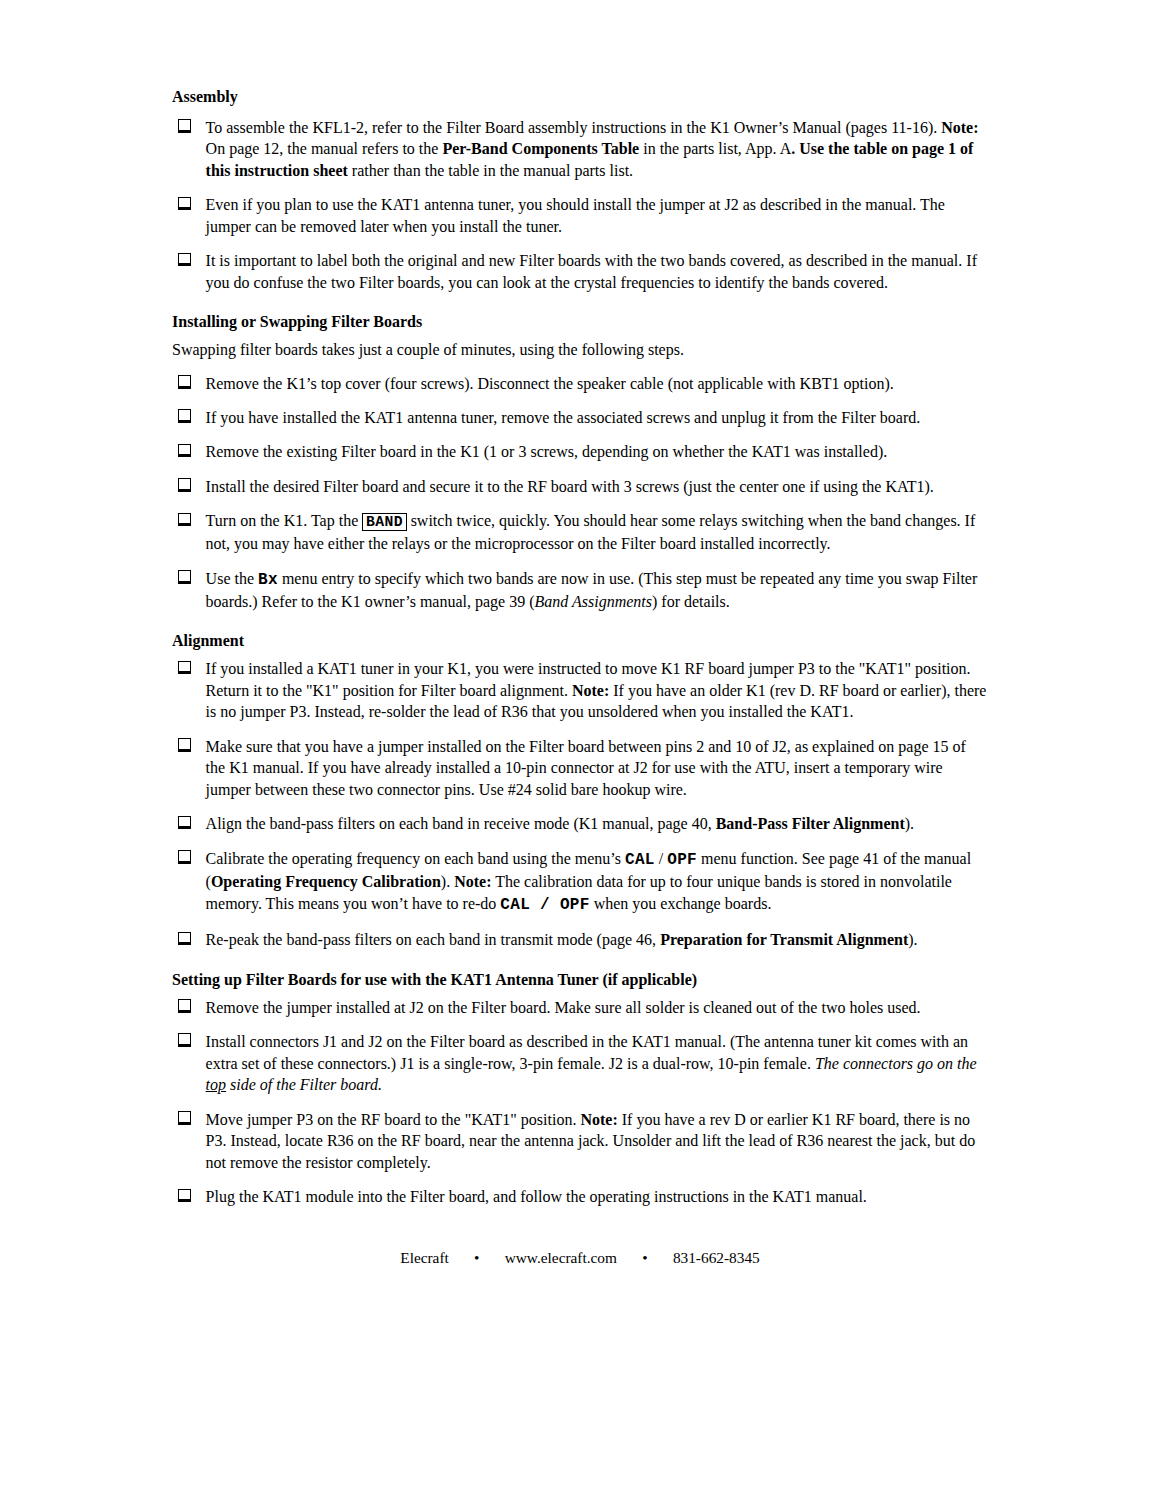Assembly
To assemble the KFL1-2, refer to the Filter Board assembly instructions in the K1 Owner’s Manual (pages 11-16). Note: On page 12, the manual refers to the Per-Band Components Table in the parts list, App. A. Use the table on page 1 of this instruction sheet rather than the table in the manual parts list.
Even if you plan to use the KAT1 antenna tuner, you should install the jumper at J2 as described in the manual. The jumper can be removed later when you install the tuner.
It is important to label both the original and new Filter boards with the two bands covered, as described in the manual. If you do confuse the two Filter boards, you can look at the crystal frequencies to identify the bands covered.
Installing or Swapping Filter Boards
Swapping filter boards takes just a couple of minutes, using the following steps.
Remove the K1’s top cover (four screws). Disconnect the speaker cable (not applicable with KBT1 option).
If you have installed the KAT1 antenna tuner, remove the associated screws and unplug it from the Filter board.
Remove the existing Filter board in the K1 (1 or 3 screws, depending on whether the KAT1 was installed).
Install the desired Filter board and secure it to the RF board with 3 screws (just the center one if using the KAT1).
Turn on the K1. Tap the BAND switch twice, quickly. You should hear some relays switching when the band changes. If not, you may have either the relays or the microprocessor on the Filter board installed incorrectly.
Use the Bx menu entry to specify which two bands are now in use. (This step must be repeated any time you swap Filter boards.) Refer to the K1 owner’s manual, page 39 (Band Assignments) for details.
Alignment
If you installed a KAT1 tuner in your K1, you were instructed to move K1 RF board jumper P3 to the "KAT1" position. Return it to the "K1" position for Filter board alignment. Note: If you have an older K1 (rev D. RF board or earlier), there is no jumper P3. Instead, re-solder the lead of R36 that you unsoldered when you installed the KAT1.
Make sure that you have a jumper installed on the Filter board between pins 2 and 10 of J2, as explained on page 15 of the K1 manual. If you have already installed a 10-pin connector at J2 for use with the ATU, insert a temporary wire jumper between these two connector pins. Use #24 solid bare hookup wire.
Align the band-pass filters on each band in receive mode (K1 manual, page 40, Band-Pass Filter Alignment).
Calibrate the operating frequency on each band using the menu’s CAL / OPF menu function. See page 41 of the manual (Operating Frequency Calibration). Note: The calibration data for up to four unique bands is stored in nonvolatile memory. This means you won’t have to re-do CAL / OPF when you exchange boards.
Re-peak the band-pass filters on each band in transmit mode (page 46, Preparation for Transmit Alignment).
Setting up Filter Boards for use with the KAT1 Antenna Tuner (if applicable)
Remove the jumper installed at J2 on the Filter board. Make sure all solder is cleaned out of the two holes used.
Install connectors J1 and J2 on the Filter board as described in the KAT1 manual. (The antenna tuner kit comes with an extra set of these connectors.) J1 is a single-row, 3-pin female. J2 is a dual-row, 10-pin female. The connectors go on the top side of the Filter board.
Move jumper P3 on the RF board to the "KAT1" position. Note: If you have a rev D or earlier K1 RF board, there is no P3. Instead, locate R36 on the RF board, near the antenna jack. Unsolder and lift the lead of R36 nearest the jack, but do not remove the resistor completely.
Plug the KAT1 module into the Filter board, and follow the operating instructions in the KAT1 manual.
Elecraft • www.elecraft.com • 831-662-8345